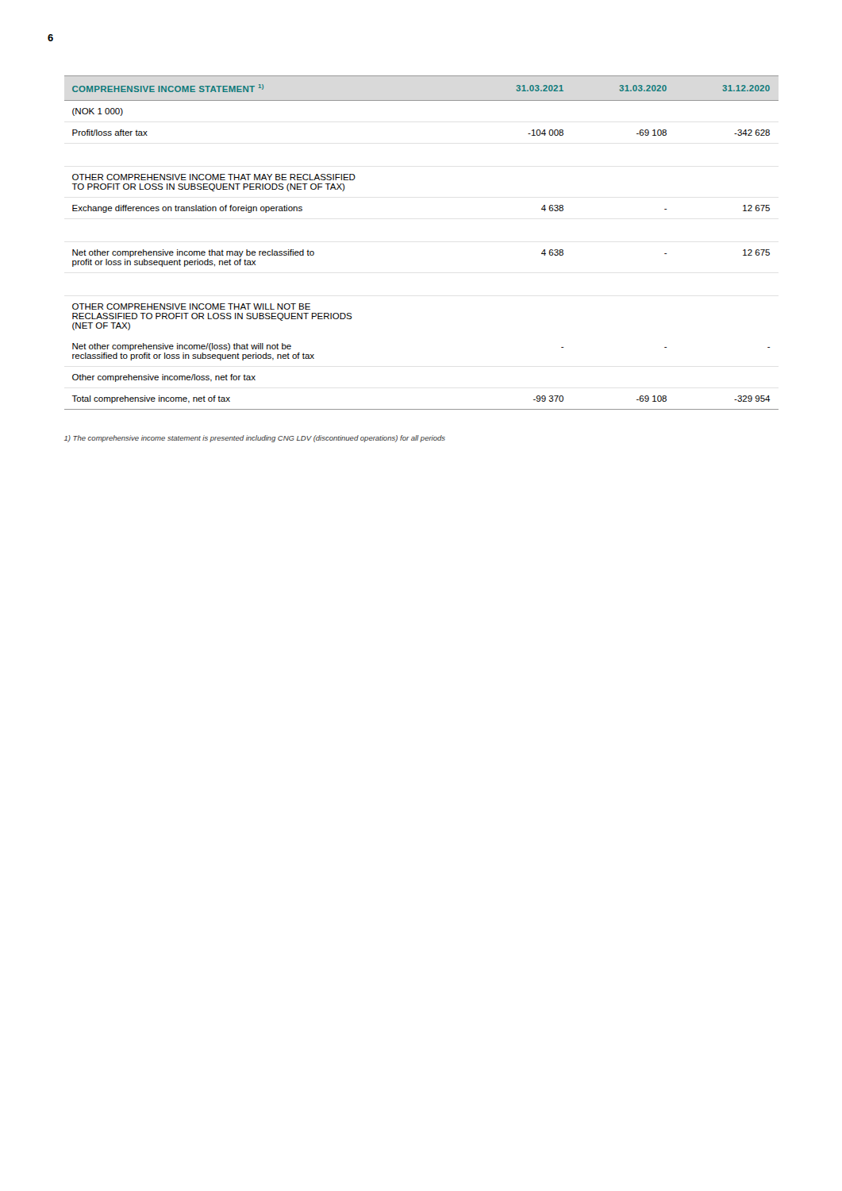6
| COMPREHENSIVE INCOME STATEMENT 1) | 31.03.2021 | 31.03.2020 | 31.12.2020 |
| --- | --- | --- | --- |
| (NOK 1 000) | | | |
| Profit/loss after tax | -104 008 | -69 108 | -342 628 |
| OTHER COMPREHENSIVE INCOME THAT MAY BE RECLASSIFIED TO PROFIT OR LOSS IN SUBSEQUENT PERIODS (NET OF TAX) | | | |
| Exchange differences on translation of foreign operations | 4 638 | - | 12 675 |
| Net other comprehensive income that may be reclassified to profit or loss in subsequent periods, net of tax | 4 638 | - | 12 675 |
| OTHER COMPREHENSIVE INCOME THAT WILL NOT BE RECLASSIFIED TO PROFIT OR LOSS IN SUBSEQUENT PERIODS (NET OF TAX) | | | |
| Net other comprehensive income/(loss) that will not be reclassified to profit or loss in subsequent periods, net of tax | - | - | - |
| Other comprehensive income/loss, net for tax | | | |
| Total comprehensive income, net of tax | -99 370 | -69 108 | -329 954 |
1) The comprehensive income statement is presented including CNG LDV (discontinued operations) for all periods